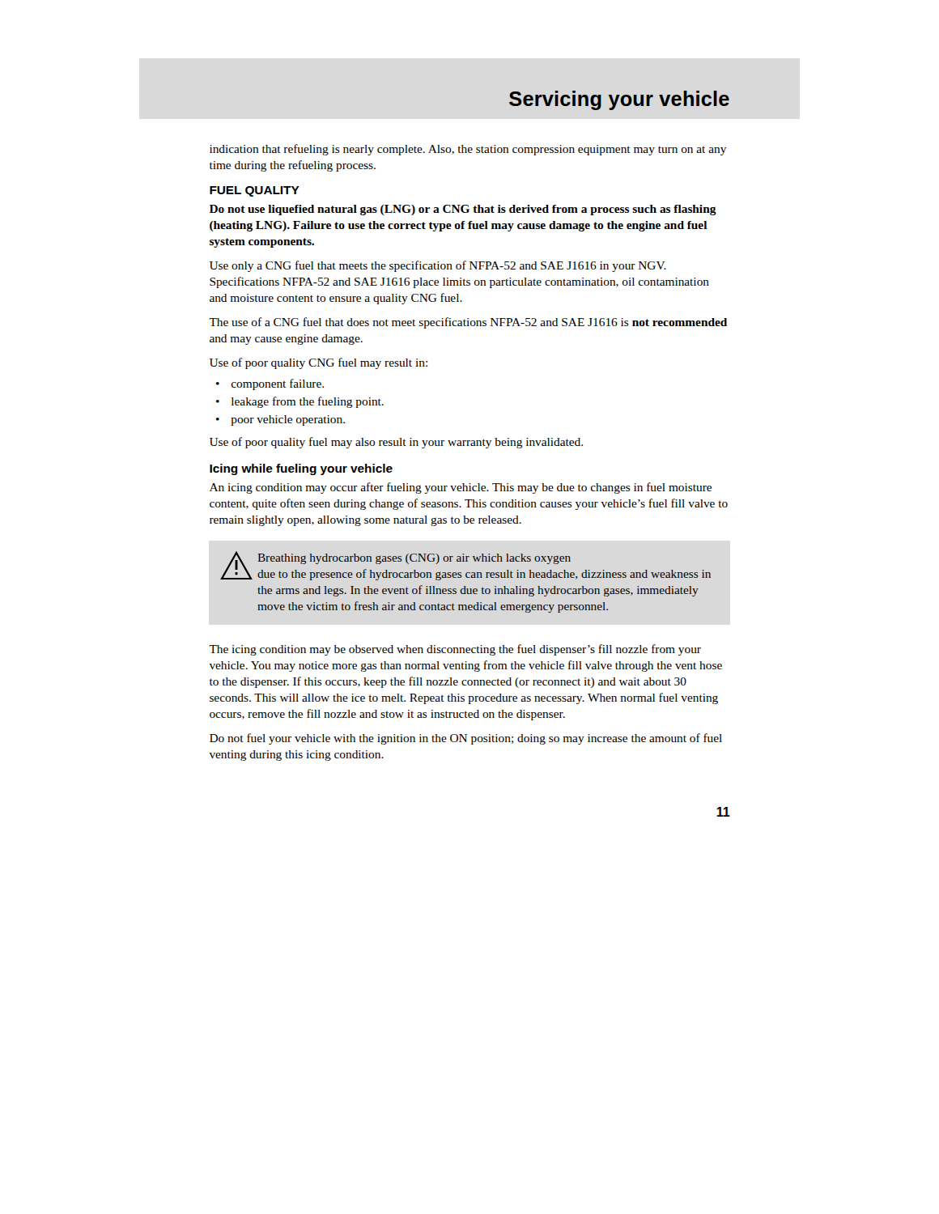Servicing your vehicle
indication that refueling is nearly complete. Also, the station compression equipment may turn on at any time during the refueling process.
FUEL QUALITY
Do not use liquefied natural gas (LNG) or a CNG that is derived from a process such as flashing (heating LNG). Failure to use the correct type of fuel may cause damage to the engine and fuel system components.
Use only a CNG fuel that meets the specification of NFPA-52 and SAE J1616 in your NGV. Specifications NFPA-52 and SAE J1616 place limits on particulate contamination, oil contamination and moisture content to ensure a quality CNG fuel.
The use of a CNG fuel that does not meet specifications NFPA-52 and SAE J1616 is not recommended and may cause engine damage.
Use of poor quality CNG fuel may result in:
component failure.
leakage from the fueling point.
poor vehicle operation.
Use of poor quality fuel may also result in your warranty being invalidated.
Icing while fueling your vehicle
An icing condition may occur after fueling your vehicle. This may be due to changes in fuel moisture content, quite often seen during change of seasons. This condition causes your vehicle’s fuel fill valve to remain slightly open, allowing some natural gas to be released.
Breathing hydrocarbon gases (CNG) or air which lacks oxygen due to the presence of hydrocarbon gases can result in headache, dizziness and weakness in the arms and legs. In the event of illness due to inhaling hydrocarbon gases, immediately move the victim to fresh air and contact medical emergency personnel.
The icing condition may be observed when disconnecting the fuel dispenser’s fill nozzle from your vehicle. You may notice more gas than normal venting from the vehicle fill valve through the vent hose to the dispenser. If this occurs, keep the fill nozzle connected (or reconnect it) and wait about 30 seconds. This will allow the ice to melt. Repeat this procedure as necessary. When normal fuel venting occurs, remove the fill nozzle and stow it as instructed on the dispenser.
Do not fuel your vehicle with the ignition in the ON position; doing so may increase the amount of fuel venting during this icing condition.
11